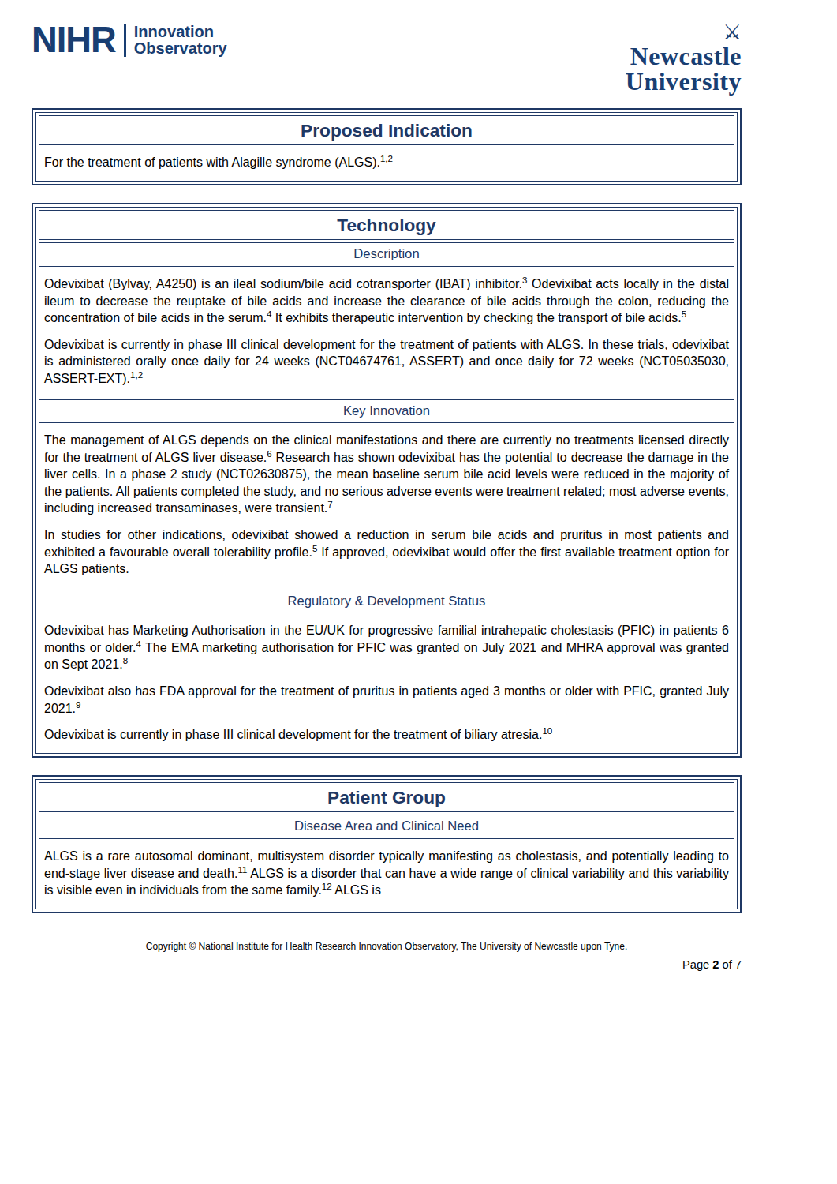NIHR Innovation
Observatory
⚔
Newcastle
University
Proposed Indication
For the treatment of patients with Alagille syndrome (ALGS).1,2
Technology
Description
Odevixibat (Bylvay, A4250) is an ileal sodium/bile acid cotransporter (IBAT) inhibitor.3 Odevixibat acts locally in the distal ileum to decrease the reuptake of bile acids and increase the clearance of bile acids through the colon, reducing the concentration of bile acids in the serum.4 It exhibits therapeutic intervention by checking the transport of bile acids.5
Odevixibat is currently in phase III clinical development for the treatment of patients with ALGS. In these trials, odevixibat is administered orally once daily for 24 weeks (NCT04674761, ASSERT) and once daily for 72 weeks (NCT05035030, ASSERT-EXT).1,2
Key Innovation
The management of ALGS depends on the clinical manifestations and there are currently no treatments licensed directly for the treatment of ALGS liver disease.6 Research has shown odevixibat has the potential to decrease the damage in the liver cells. In a phase 2 study (NCT02630875), the mean baseline serum bile acid levels were reduced in the majority of the patients. All patients completed the study, and no serious adverse events were treatment related; most adverse events, including increased transaminases, were transient.7
In studies for other indications, odevixibat showed a reduction in serum bile acids and pruritus in most patients and exhibited a favourable overall tolerability profile.5 If approved, odevixibat would offer the first available treatment option for ALGS patients.
Regulatory & Development Status
Odevixibat has Marketing Authorisation in the EU/UK for progressive familial intrahepatic cholestasis (PFIC) in patients 6 months or older.4 The EMA marketing authorisation for PFIC was granted on July 2021 and MHRA approval was granted on Sept 2021.8
Odevixibat also has FDA approval for the treatment of pruritus in patients aged 3 months or older with PFIC, granted July 2021.9
Odevixibat is currently in phase III clinical development for the treatment of biliary atresia.10
Patient Group
Disease Area and Clinical Need
ALGS is a rare autosomal dominant, multisystem disorder typically manifesting as cholestasis, and potentially leading to end-stage liver disease and death.11 ALGS is a disorder that can have a wide range of clinical variability and this variability is visible even in individuals from the same family.12 ALGS is
Copyright © National Institute for Health Research Innovation Observatory, The University of Newcastle upon Tyne.
Page 2 of 7